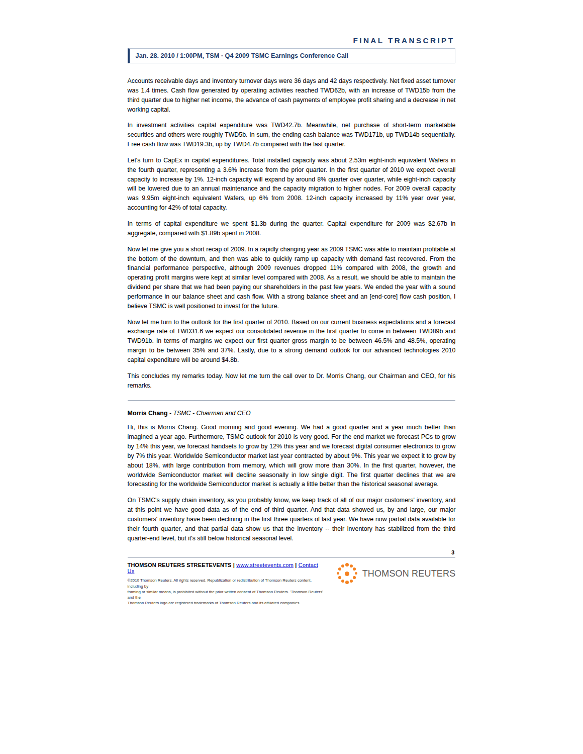FINAL TRANSCRIPT
Jan. 28. 2010 / 1:00PM, TSM - Q4 2009 TSMC Earnings Conference Call
Accounts receivable days and inventory turnover days were 36 days and 42 days respectively. Net fixed asset turnover was 1.4 times. Cash flow generated by operating activities reached TWD62b, with an increase of TWD15b from the third quarter due to higher net income, the advance of cash payments of employee profit sharing and a decrease in net working capital.
In investment activities capital expenditure was TWD42.7b. Meanwhile, net purchase of short-term marketable securities and others were roughly TWD5b. In sum, the ending cash balance was TWD171b, up TWD14b sequentially. Free cash flow was TWD19.3b, up by TWD4.7b compared with the last quarter.
Let's turn to CapEx in capital expenditures. Total installed capacity was about 2.53m eight-inch equivalent Wafers in the fourth quarter, representing a 3.6% increase from the prior quarter. In the first quarter of 2010 we expect overall capacity to increase by 1%. 12-inch capacity will expand by around 8% quarter over quarter, while eight-inch capacity will be lowered due to an annual maintenance and the capacity migration to higher nodes. For 2009 overall capacity was 9.95m eight-inch equivalent Wafers, up 6% from 2008. 12-inch capacity increased by 11% year over year, accounting for 42% of total capacity.
In terms of capital expenditure we spent $1.3b during the quarter. Capital expenditure for 2009 was $2.67b in aggregate, compared with $1.89b spent in 2008.
Now let me give you a short recap of 2009. In a rapidly changing year as 2009 TSMC was able to maintain profitable at the bottom of the downturn, and then was able to quickly ramp up capacity with demand fast recovered. From the financial performance perspective, although 2009 revenues dropped 11% compared with 2008, the growth and operating profit margins were kept at similar level compared with 2008. As a result, we should be able to maintain the dividend per share that we had been paying our shareholders in the past few years. We ended the year with a sound performance in our balance sheet and cash flow. With a strong balance sheet and an [end-core] flow cash position, I believe TSMC is well positioned to invest for the future.
Now let me turn to the outlook for the first quarter of 2010. Based on our current business expectations and a forecast exchange rate of TWD31.6 we expect our consolidated revenue in the first quarter to come in between TWD89b and TWD91b. In terms of margins we expect our first quarter gross margin to be between 46.5% and 48.5%, operating margin to be between 35% and 37%. Lastly, due to a strong demand outlook for our advanced technologies 2010 capital expenditure will be around $4.8b.
This concludes my remarks today. Now let me turn the call over to Dr. Morris Chang, our Chairman and CEO, for his remarks.
Morris Chang - TSMC - Chairman and CEO
Hi, this is Morris Chang. Good morning and good evening. We had a good quarter and a year much better than imagined a year ago. Furthermore, TSMC outlook for 2010 is very good. For the end market we forecast PCs to grow by 14% this year, we forecast handsets to grow by 12% this year and we forecast digital consumer electronics to grow by 7% this year. Worldwide Semiconductor market last year contracted by about 9%. This year we expect it to grow by about 18%, with large contribution from memory, which will grow more than 30%. In the first quarter, however, the worldwide Semiconductor market will decline seasonally in low single digit. The first quarter declines that we are forecasting for the worldwide Semiconductor market is actually a little better than the historical seasonal average.
On TSMC's supply chain inventory, as you probably know, we keep track of all of our major customers' inventory, and at this point we have good data as of the end of third quarter. And that data showed us, by and large, our major customers' inventory have been declining in the first three quarters of last year. We have now partial data available for their fourth quarter, and that partial data show us that the inventory -- their inventory has stabilized from the third quarter-end level, but it's still below historical seasonal level.
3
THOMSON REUTERS STREETEVENTS | www.streetevents.com | Contact Us
©2010 Thomson Reuters. All rights reserved. Republication or redistribution of Thomson Reuters content, including by
framing or similar means, is prohibited without the prior written consent of Thomson Reuters. 'Thomson Reuters' and the
Thomson Reuters logo are registered trademarks of Thomson Reuters and its affiliated companies.
THOMSON REUTERS